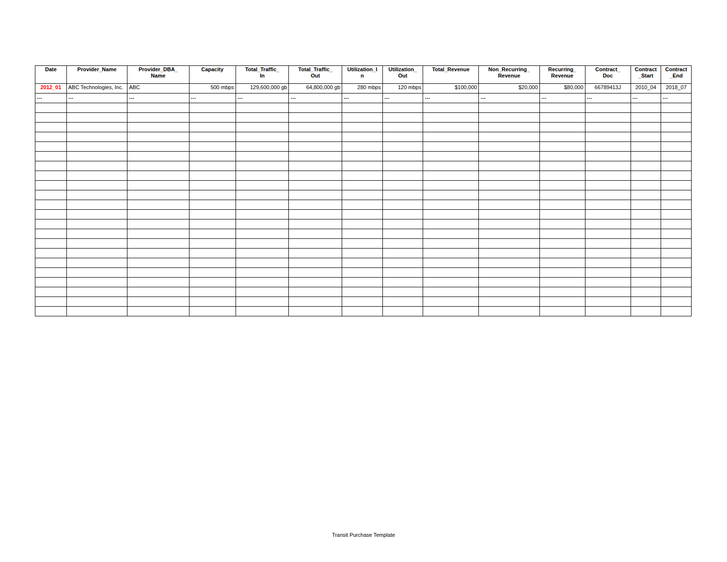| Date | Provider_Name | Provider_DBA_ Name | Capacity | Total_Traffic_ In | Total_Traffic_ Out | Utilization_I n | Utilization_ Out | Total_Revenue | Non_Recurring_ Revenue | Recurring_ Revenue | Contract_ Doc | Contract _Start | Contract _End |
| --- | --- | --- | --- | --- | --- | --- | --- | --- | --- | --- | --- | --- | --- |
| 2012_01 | ABC Technologies, Inc. | ABC | 500 mbps | 129,600,000 gb | 64,800,000 gb | 280 mbps | 120 mbps | $100,000 | $20,000 | $80,000 | 66789413J | 2010_04 | 2018_07 |
| … | … | … | … | … | … | … | … | … | … | … | … | … | … |
Transit Purchase Template